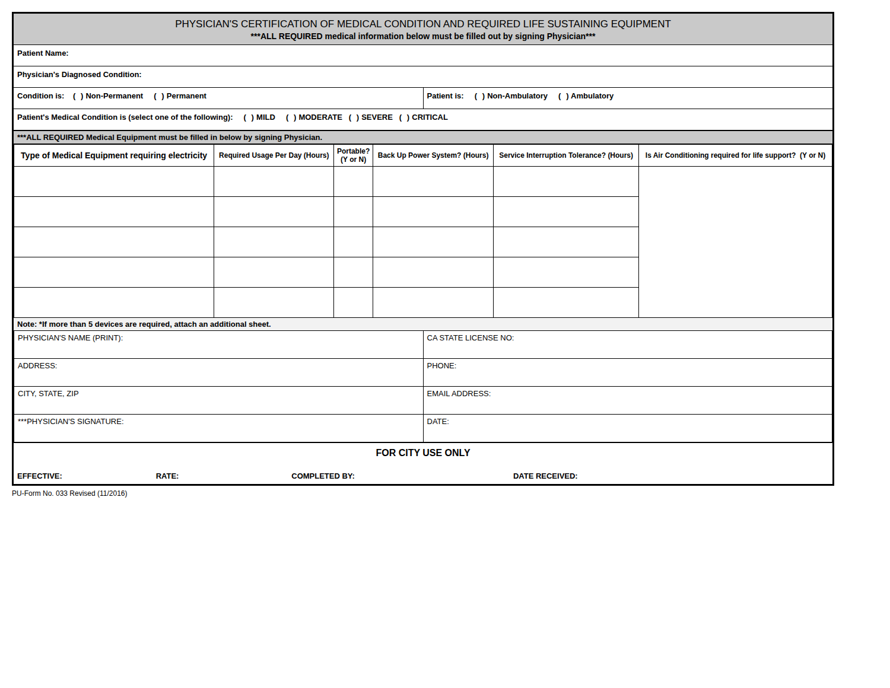PHYSICIAN'S CERTIFICATION OF MEDICAL CONDITION AND REQUIRED LIFE SUSTAINING EQUIPMENT
***ALL REQUIRED medical information below must be filled out by signing Physician***
Patient Name:
Physician's Diagnosed Condition:
| Condition is: ( ) Non-Permanent ( ) Permanent | Patient is: ( ) Non-Ambulatory ( ) Ambulatory |
Patient's Medical Condition is (select one of the following): ( ) MILD ( ) MODERATE ( ) SEVERE ( ) CRITICAL
***ALL REQUIRED Medical Equipment must be filled in below by signing Physician.
| Type of Medical Equipment requiring electricity | Required Usage Per Day (Hours) | Portable? (Y or N) | Back Up Power System? (Hours) | Service Interruption Tolerance? (Hours) | Is Air Conditioning required for life support? (Y or N) |
| --- | --- | --- | --- | --- | --- |
Note: *If more than 5 devices are required, attach an additional sheet.
| PHYSICIAN'S NAME (PRINT): | CA STATE LICENSE NO: |
| ADDRESS: | PHONE: |
| CITY, STATE, ZIP | EMAIL ADDRESS: |
| ***PHYSICIAN'S SIGNATURE: | DATE: |
FOR CITY USE ONLY
EFFECTIVE: RATE: COMPLETED BY: DATE RECEIVED:
PU-Form No. 033 Revised (11/2016)